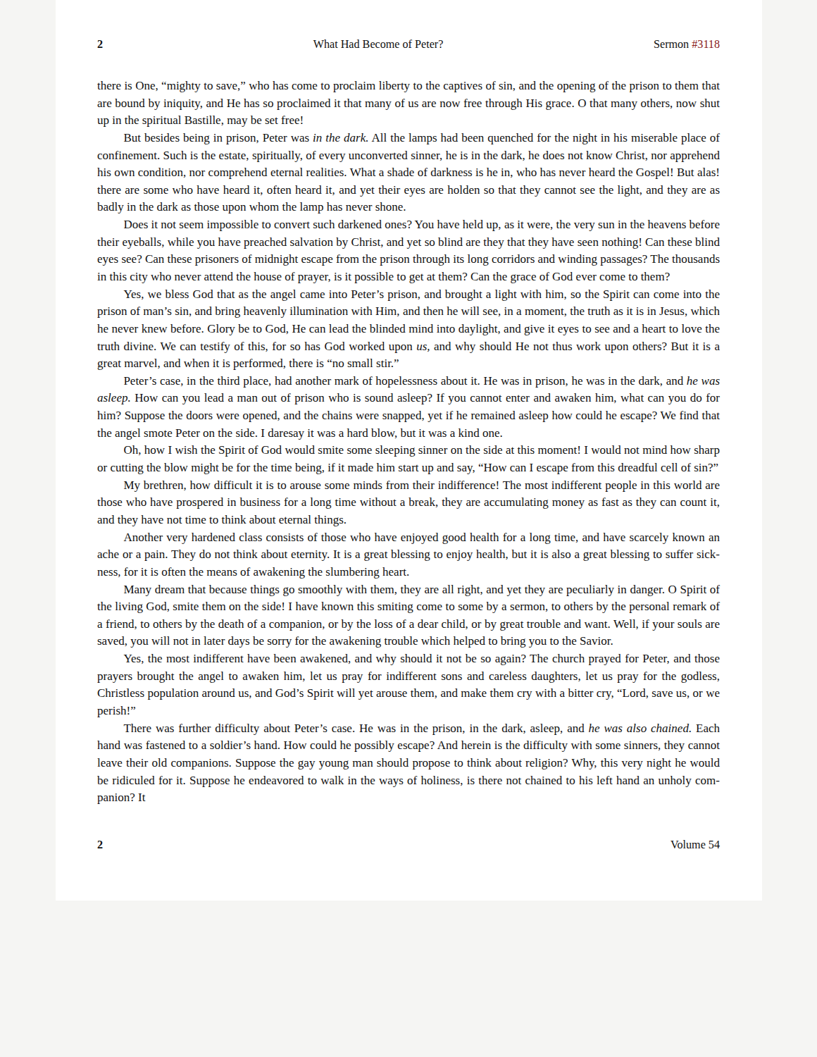2 What Had Become of Peter? Sermon #3118
there is One, “mighty to save,” who has come to proclaim liberty to the captives of sin, and the opening of the prison to them that are bound by iniquity, and He has so proclaimed it that many of us are now free through His grace. O that many others, now shut up in the spiritual Bastille, may be set free!
But besides being in prison, Peter was in the dark. All the lamps had been quenched for the night in his miserable place of confinement. Such is the estate, spiritually, of every unconverted sinner, he is in the dark, he does not know Christ, nor apprehend his own condition, nor comprehend eternal realities. What a shade of darkness is he in, who has never heard the Gospel! But alas! there are some who have heard it, often heard it, and yet their eyes are holden so that they cannot see the light, and they are as badly in the dark as those upon whom the lamp has never shone.
Does it not seem impossible to convert such darkened ones? You have held up, as it were, the very sun in the heavens before their eyeballs, while you have preached salvation by Christ, and yet so blind are they that they have seen nothing! Can these blind eyes see? Can these prisoners of midnight escape from the prison through its long corridors and winding passages? The thousands in this city who never attend the house of prayer, is it possible to get at them? Can the grace of God ever come to them?
Yes, we bless God that as the angel came into Peter’s prison, and brought a light with him, so the Spirit can come into the prison of man’s sin, and bring heavenly illumination with Him, and then he will see, in a moment, the truth as it is in Jesus, which he never knew before. Glory be to God, He can lead the blinded mind into daylight, and give it eyes to see and a heart to love the truth divine. We can testify of this, for so has God worked upon us, and why should He not thus work upon others? But it is a great marvel, and when it is performed, there is “no small stir.”
Peter’s case, in the third place, had another mark of hopelessness about it. He was in prison, he was in the dark, and he was asleep. How can you lead a man out of prison who is sound asleep? If you cannot enter and awaken him, what can you do for him? Suppose the doors were opened, and the chains were snapped, yet if he remained asleep how could he escape? We find that the angel smote Peter on the side. I daresay it was a hard blow, but it was a kind one.
Oh, how I wish the Spirit of God would smite some sleeping sinner on the side at this moment! I would not mind how sharp or cutting the blow might be for the time being, if it made him start up and say, “How can I escape from this dreadful cell of sin?”
My brethren, how difficult it is to arouse some minds from their indifference! The most indifferent people in this world are those who have prospered in business for a long time without a break, they are accumulating money as fast as they can count it, and they have not time to think about eternal things.
Another very hardened class consists of those who have enjoyed good health for a long time, and have scarcely known an ache or a pain. They do not think about eternity. It is a great blessing to enjoy health, but it is also a great blessing to suffer sickness, for it is often the means of awakening the slumbering heart.
Many dream that because things go smoothly with them, they are all right, and yet they are peculiarly in danger. O Spirit of the living God, smite them on the side! I have known this smiting come to some by a sermon, to others by the personal remark of a friend, to others by the death of a companion, or by the loss of a dear child, or by great trouble and want. Well, if your souls are saved, you will not in later days be sorry for the awakening trouble which helped to bring you to the Savior.
Yes, the most indifferent have been awakened, and why should it not be so again? The church prayed for Peter, and those prayers brought the angel to awaken him, let us pray for indifferent sons and careless daughters, let us pray for the godless, Christless population around us, and God’s Spirit will yet arouse them, and make them cry with a bitter cry, “Lord, save us, or we perish!”
There was further difficulty about Peter’s case. He was in the prison, in the dark, asleep, and he was also chained. Each hand was fastened to a soldier’s hand. How could he possibly escape? And herein is the difficulty with some sinners, they cannot leave their old companions. Suppose the gay young man should propose to think about religion? Why, this very night he would be ridiculed for it. Suppose he endeavored to walk in the ways of holiness, is there not chained to his left hand an unholy companion? It
2 Volume 54